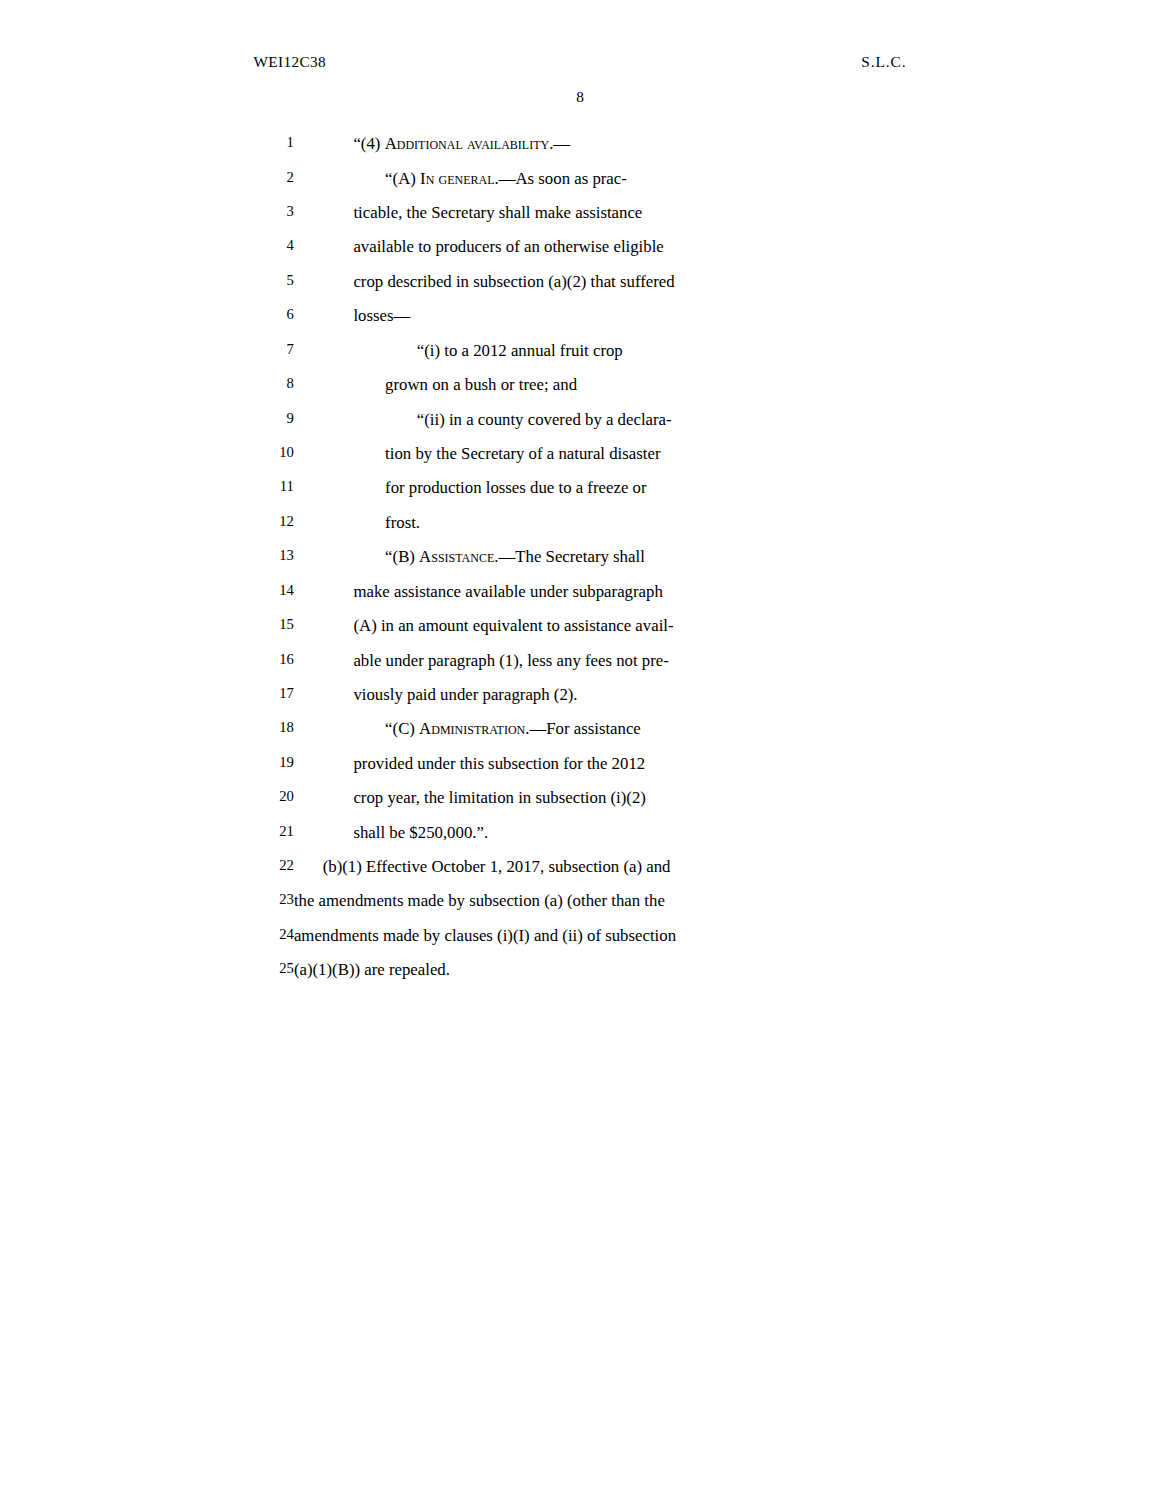WEI12C38 S.L.C.
8
| 1 | “(4) Additional availability .— |
| 2 | “(A) In general .—As soon as prac- |
| 3 | ticable, the Secretary shall make assistance |
| 4 | available to producers of an otherwise eligible |
| 5 | crop described in subsection (a)(2) that suffered |
| 6 | losses— |
| 7 | “(i) to a 2012 annual fruit crop |
| 8 | grown on a bush or tree; and |
| 9 | “(ii) in a county covered by a declara- |
| 10 | tion by the Secretary of a natural disaster |
| 11 | for production losses due to a freeze or |
| 12 | frost. |
| 13 | “(B) Assistance .—The Secretary shall |
| 14 | make assistance available under subparagraph |
| 15 | (A) in an amount equivalent to assistance avail- |
| 16 | able under paragraph (1), less any fees not pre- |
| 17 | viously paid under paragraph (2). |
| 18 | “(C) Administration .—For assistance |
| 19 | provided under this subsection for the 2012 |
| 20 | crop year, the limitation in subsection (i)(2) |
| 21 | shall be $250,000.”. |
| 22 | (b)(1) Effective October 1, 2017, subsection (a) and |
| 23 | the amendments made by subsection (a) (other than the |
| 24 | amendments made by clauses (i)(I) and (ii) of subsection |
| 25 | (a)(1)(B)) are repealed. |